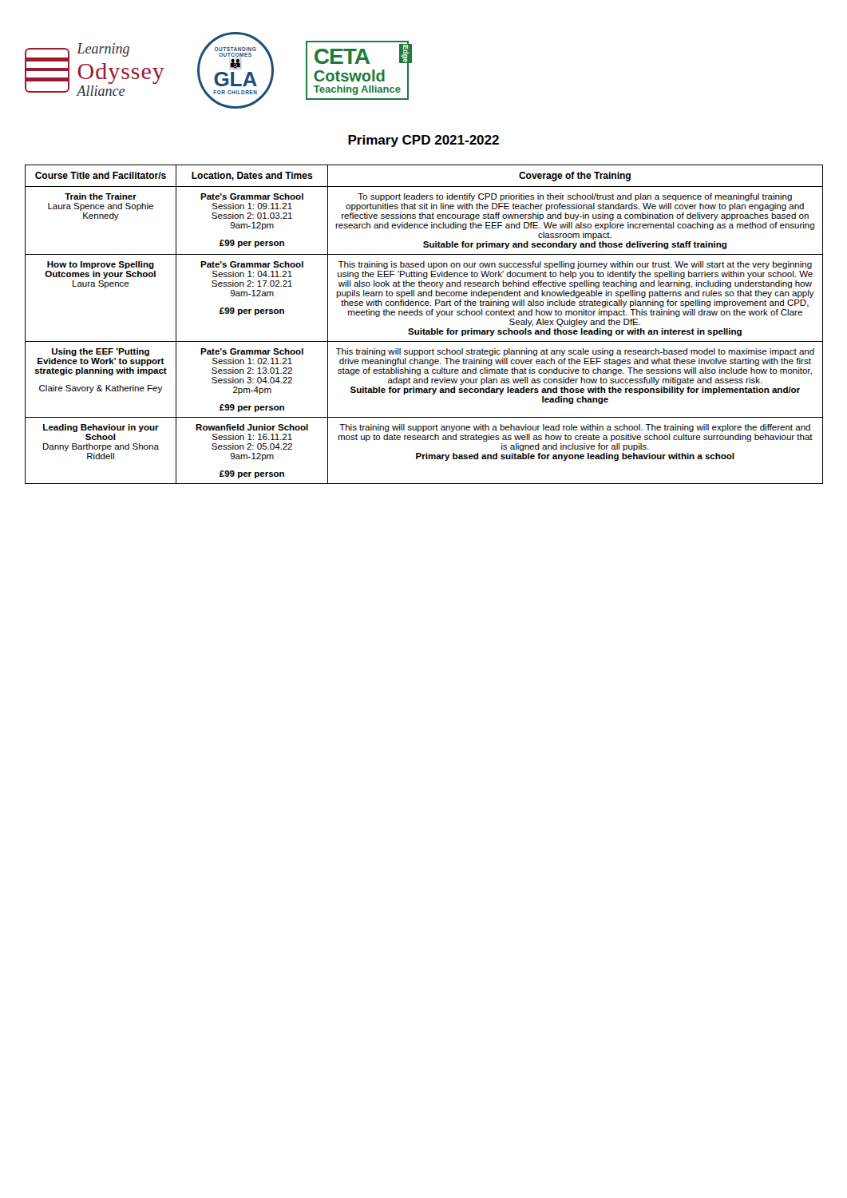Learning
Odyssey
Alliance
OUTSTANDING OUTCOMES
👪
GLA
FOR CHILDREN
Edge
CETA
Cotswold
Teaching Alliance
Primary CPD 2021-2022
| Course Title and Facilitator/s | Location, Dates and Times | Coverage of the Training |
| --- | --- | --- |
| Train the Trainer Laura Spence and Sophie Kennedy | Pate's Grammar School Session 1: 09.11.21 Session 2: 01.03.21 9am-12pm £99 per person | To support leaders to identify CPD priorities in their school/trust and plan a sequence of meaningful training opportunities that sit in line with the DFE teacher professional standards. We will cover how to plan engaging and reflective sessions that encourage staff ownership and buy-in using a combination of delivery approaches based on research and evidence including the EEF and DfE. We will also explore incremental coaching as a method of ensuring classroom impact. Suitable for primary and secondary and those delivering staff training |
| How to Improve Spelling Outcomes in your School Laura Spence | Pate's Grammar School Session 1: 04.11.21 Session 2: 17.02.21 9am-12am £99 per person | This training is based upon on our own successful spelling journey within our trust. We will start at the very beginning using the EEF 'Putting Evidence to Work' document to help you to identify the spelling barriers within your school. We will also look at the theory and research behind effective spelling teaching and learning, including understanding how pupils learn to spell and become independent and knowledgeable in spelling patterns and rules so that they can apply these with confidence. Part of the training will also include strategically planning for spelling improvement and CPD, meeting the needs of your school context and how to monitor impact. This training will draw on the work of Clare Sealy, Alex Quigley and the DfE. Suitable for primary schools and those leading or with an interest in spelling |
| Using the EEF 'Putting Evidence to Work' to support strategic planning with impact Claire Savory & Katherine Fey | Pate's Grammar School Session 1: 02.11.21 Session 2: 13.01.22 Session 3: 04.04.22 2pm-4pm £99 per person | This training will support school strategic planning at any scale using a research-based model to maximise impact and drive meaningful change. The training will cover each of the EEF stages and what these involve starting with the first stage of establishing a culture and climate that is conducive to change. The sessions will also include how to monitor, adapt and review your plan as well as consider how to successfully mitigate and assess risk. Suitable for primary and secondary leaders and those with the responsibility for implementation and/or leading change |
| Leading Behaviour in your School Danny Barthorpe and Shona Riddell | Rowanfield Junior School Session 1: 16.11.21 Session 2: 05.04.22 9am-12pm £99 per person | This training will support anyone with a behaviour lead role within a school. The training will explore the different and most up to date research and strategies as well as how to create a positive school culture surrounding behaviour that is aligned and inclusive for all pupils. Primary based and suitable for anyone leading behaviour within a school |